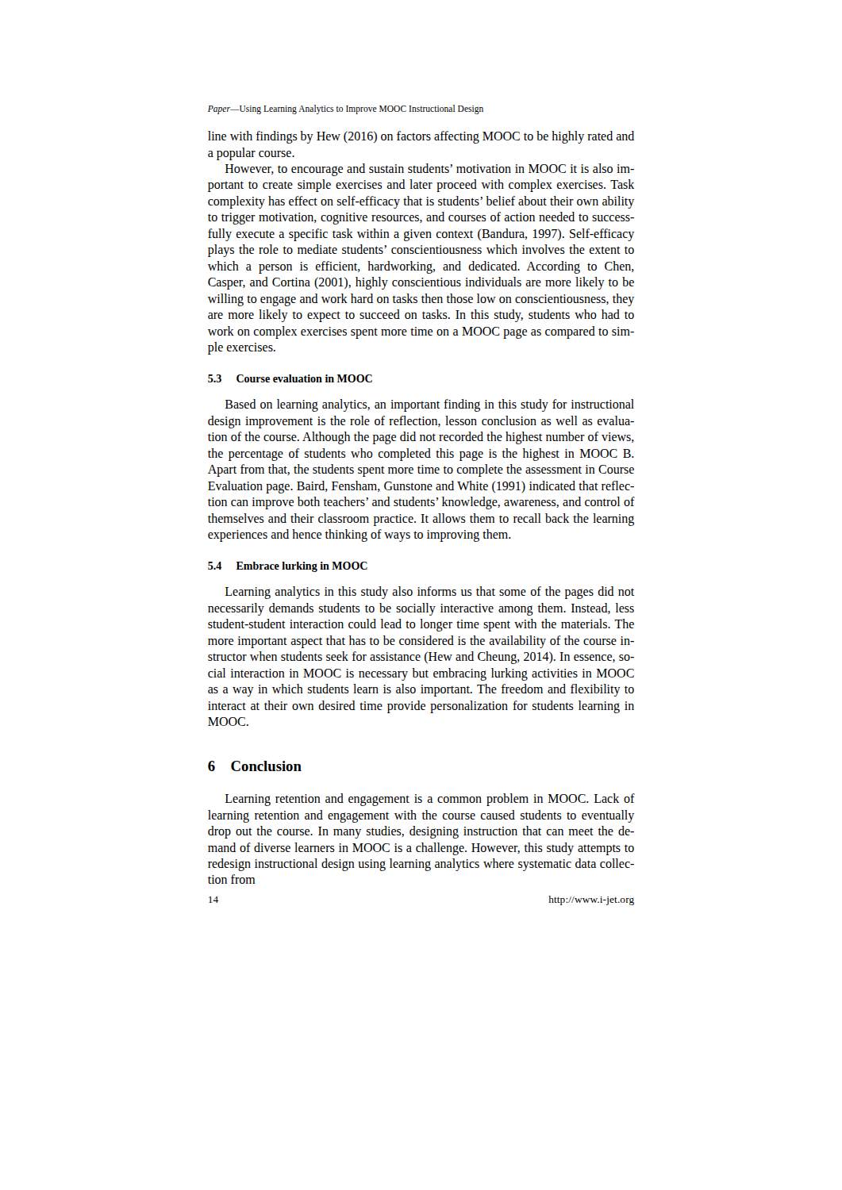Paper—Using Learning Analytics to Improve MOOC Instructional Design
line with findings by Hew (2016) on factors affecting MOOC to be highly rated and a popular course.
However, to encourage and sustain students’ motivation in MOOC it is also important to create simple exercises and later proceed with complex exercises. Task complexity has effect on self-efficacy that is students’ belief about their own ability to trigger motivation, cognitive resources, and courses of action needed to successfully execute a specific task within a given context (Bandura, 1997). Self-efficacy plays the role to mediate students’ conscientiousness which involves the extent to which a person is efficient, hardworking, and dedicated. According to Chen, Casper, and Cortina (2001), highly conscientious individuals are more likely to be willing to engage and work hard on tasks then those low on conscientiousness, they are more likely to expect to succeed on tasks. In this study, students who had to work on complex exercises spent more time on a MOOC page as compared to simple exercises.
5.3 Course evaluation in MOOC
Based on learning analytics, an important finding in this study for instructional design improvement is the role of reflection, lesson conclusion as well as evaluation of the course. Although the page did not recorded the highest number of views, the percentage of students who completed this page is the highest in MOOC B. Apart from that, the students spent more time to complete the assessment in Course Evaluation page. Baird, Fensham, Gunstone and White (1991) indicated that reflection can improve both teachers’ and students’ knowledge, awareness, and control of themselves and their classroom practice. It allows them to recall back the learning experiences and hence thinking of ways to improving them.
5.4 Embrace lurking in MOOC
Learning analytics in this study also informs us that some of the pages did not necessarily demands students to be socially interactive among them. Instead, less student-student interaction could lead to longer time spent with the materials. The more important aspect that has to be considered is the availability of the course instructor when students seek for assistance (Hew and Cheung, 2014). In essence, social interaction in MOOC is necessary but embracing lurking activities in MOOC as a way in which students learn is also important. The freedom and flexibility to interact at their own desired time provide personalization for students learning in MOOC.
6 Conclusion
Learning retention and engagement is a common problem in MOOC. Lack of learning retention and engagement with the course caused students to eventually drop out the course. In many studies, designing instruction that can meet the demand of diverse learners in MOOC is a challenge. However, this study attempts to redesign instructional design using learning analytics where systematic data collection from
14 http://www.i-jet.org